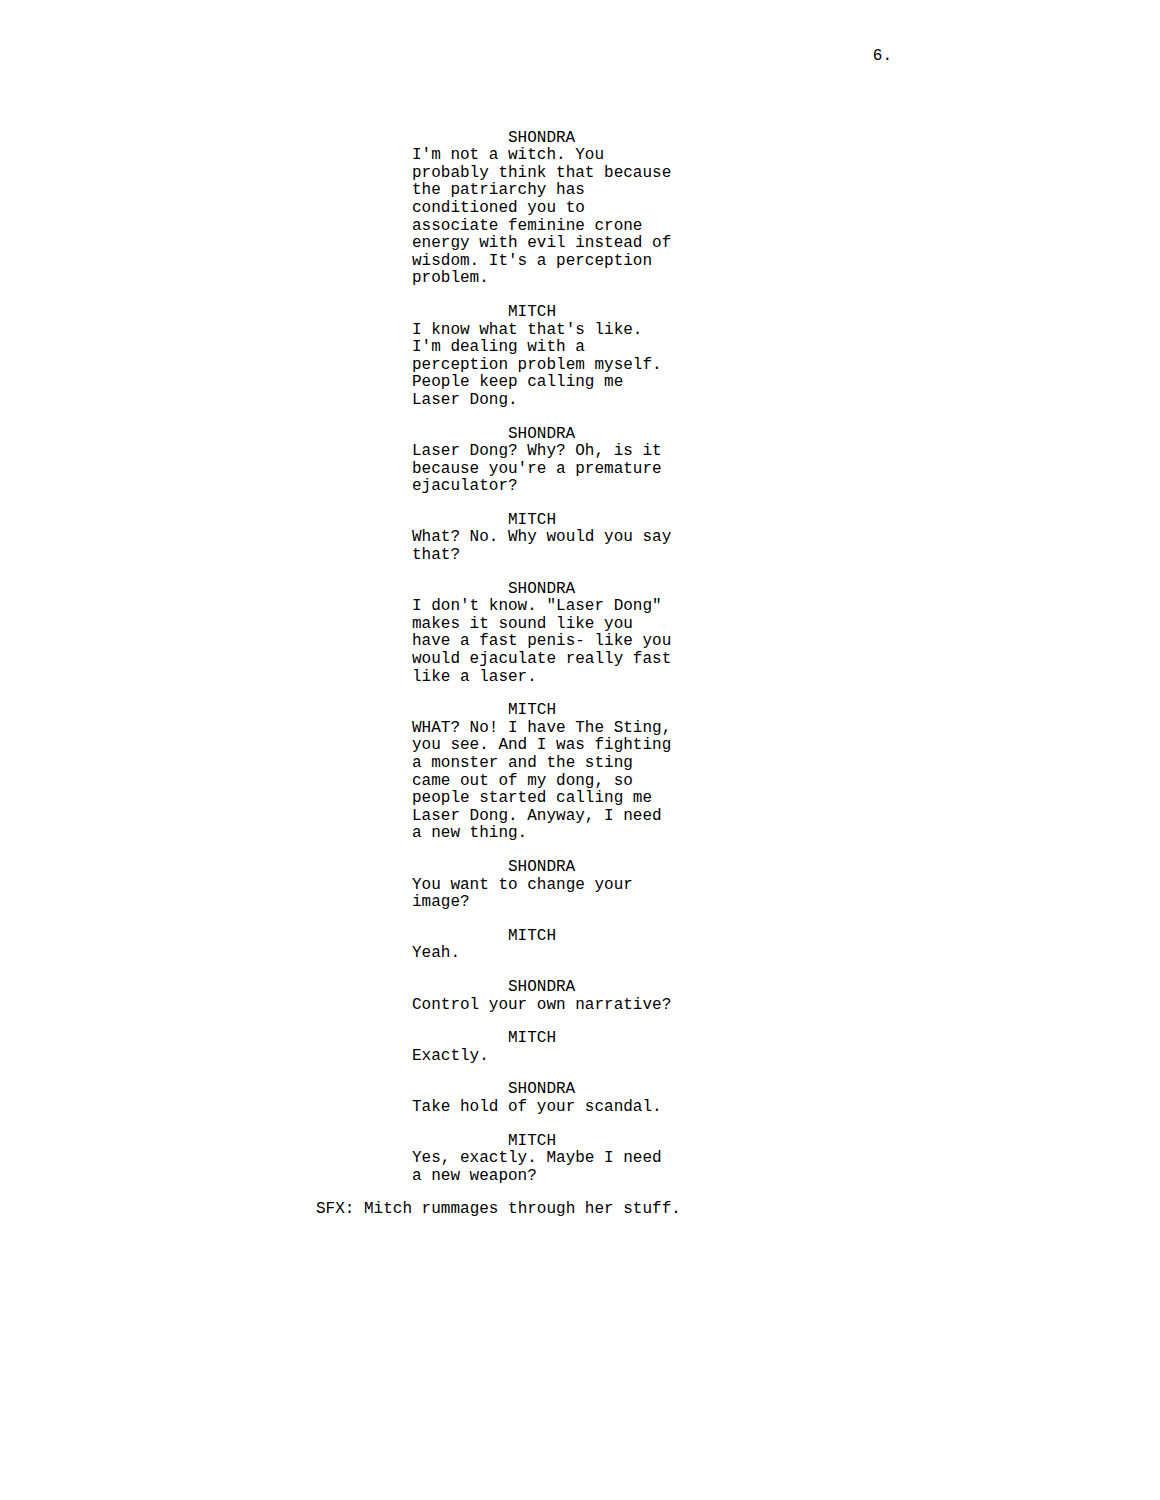6.
Shondra
I'm not a witch. You probably think that because the patriarchy has conditioned you to associate feminine crone energy with evil instead of wisdom. It's a perception problem.
Mitch
I know what that's like. I'm dealing with a perception problem myself. People keep calling me Laser Dong.
Shondra
Laser Dong? Why? Oh, is it because you're a premature ejaculator?
Mitch
What? No. Why would you say that?
Shondra
I don't know. "Laser Dong" makes it sound like you have a fast penis- like you would ejaculate really fast like a laser.
Mitch
WHAT? No! I have The Sting, you see. And I was fighting a monster and the sting came out of my dong, so people started calling me Laser Dong. Anyway, I need a new thing.
Shondra
You want to change your image?
Mitch
Yeah.
Shondra
Control your own narrative?
Mitch
Exactly.
Shondra
Take hold of your scandal.
Mitch
Yes, exactly. Maybe I need a new weapon?
SFX: Mitch rummages through her stuff.